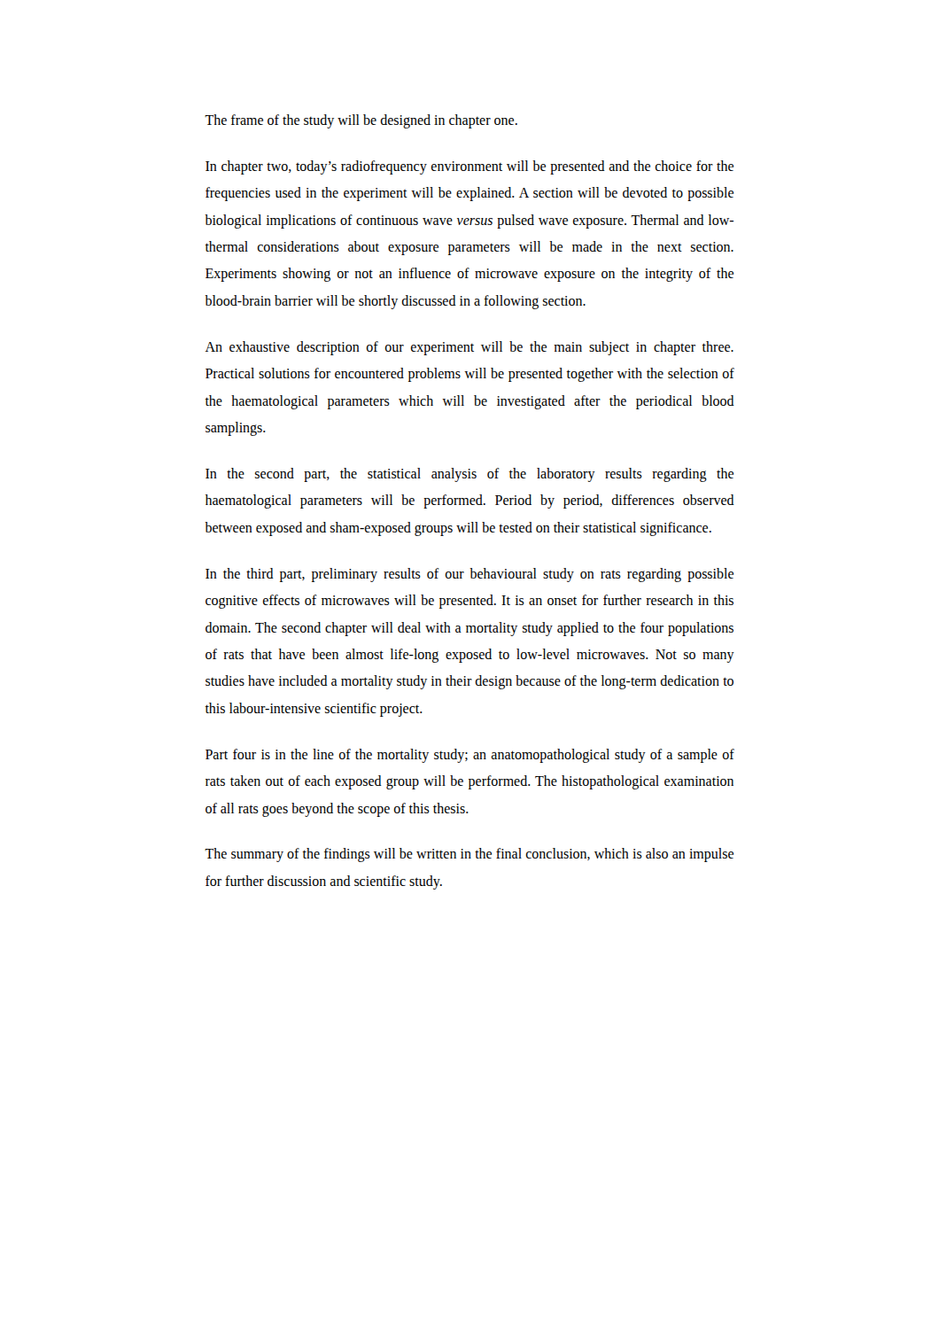The frame of the study will be designed in chapter one.
In chapter two, today’s radiofrequency environment will be presented and the choice for the frequencies used in the experiment will be explained. A section will be devoted to possible biological implications of continuous wave versus pulsed wave exposure. Thermal and low-thermal considerations about exposure parameters will be made in the next section. Experiments showing or not an influence of microwave exposure on the integrity of the blood-brain barrier will be shortly discussed in a following section.
An exhaustive description of our experiment will be the main subject in chapter three. Practical solutions for encountered problems will be presented together with the selection of the haematological parameters which will be investigated after the periodical blood samplings.
In the second part, the statistical analysis of the laboratory results regarding the haematological parameters will be performed. Period by period, differences observed between exposed and sham-exposed groups will be tested on their statistical significance.
In the third part, preliminary results of our behavioural study on rats regarding possible cognitive effects of microwaves will be presented. It is an onset for further research in this domain. The second chapter will deal with a mortality study applied to the four populations of rats that have been almost life-long exposed to low-level microwaves. Not so many studies have included a mortality study in their design because of the long-term dedication to this labour-intensive scientific project.
Part four is in the line of the mortality study; an anatomopathological study of a sample of rats taken out of each exposed group will be performed. The histopathological examination of all rats goes beyond the scope of this thesis.
The summary of the findings will be written in the final conclusion, which is also an impulse for further discussion and scientific study.